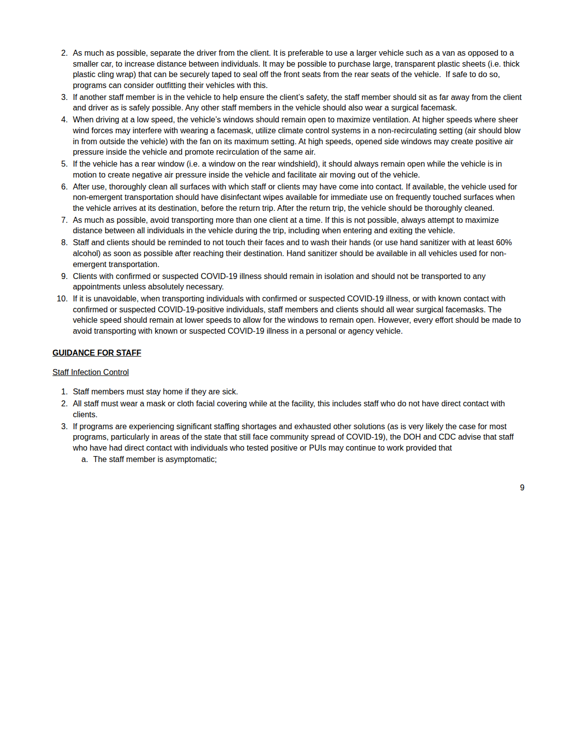As much as possible, separate the driver from the client. It is preferable to use a larger vehicle such as a van as opposed to a smaller car, to increase distance between individuals. It may be possible to purchase large, transparent plastic sheets (i.e. thick plastic cling wrap) that can be securely taped to seal off the front seats from the rear seats of the vehicle. If safe to do so, programs can consider outfitting their vehicles with this.
If another staff member is in the vehicle to help ensure the client’s safety, the staff member should sit as far away from the client and driver as is safely possible. Any other staff members in the vehicle should also wear a surgical facemask.
When driving at a low speed, the vehicle’s windows should remain open to maximize ventilation. At higher speeds where sheer wind forces may interfere with wearing a facemask, utilize climate control systems in a non-recirculating setting (air should blow in from outside the vehicle) with the fan on its maximum setting. At high speeds, opened side windows may create positive air pressure inside the vehicle and promote recirculation of the same air.
If the vehicle has a rear window (i.e. a window on the rear windshield), it should always remain open while the vehicle is in motion to create negative air pressure inside the vehicle and facilitate air moving out of the vehicle.
After use, thoroughly clean all surfaces with which staff or clients may have come into contact. If available, the vehicle used for non-emergent transportation should have disinfectant wipes available for immediate use on frequently touched surfaces when the vehicle arrives at its destination, before the return trip. After the return trip, the vehicle should be thoroughly cleaned.
As much as possible, avoid transporting more than one client at a time. If this is not possible, always attempt to maximize distance between all individuals in the vehicle during the trip, including when entering and exiting the vehicle.
Staff and clients should be reminded to not touch their faces and to wash their hands (or use hand sanitizer with at least 60% alcohol) as soon as possible after reaching their destination. Hand sanitizer should be available in all vehicles used for non-emergent transportation.
Clients with confirmed or suspected COVID-19 illness should remain in isolation and should not be transported to any appointments unless absolutely necessary.
If it is unavoidable, when transporting individuals with confirmed or suspected COVID-19 illness, or with known contact with confirmed or suspected COVID-19-positive individuals, staff members and clients should all wear surgical facemasks. The vehicle speed should remain at lower speeds to allow for the windows to remain open. However, every effort should be made to avoid transporting with known or suspected COVID-19 illness in a personal or agency vehicle.
GUIDANCE FOR STAFF
Staff Infection Control
Staff members must stay home if they are sick.
All staff must wear a mask or cloth facial covering while at the facility, this includes staff who do not have direct contact with clients.
If programs are experiencing significant staffing shortages and exhausted other solutions (as is very likely the case for most programs, particularly in areas of the state that still face community spread of COVID-19), the DOH and CDC advise that staff who have had direct contact with individuals who tested positive or PUIs may continue to work provided that
The staff member is asymptomatic;
9